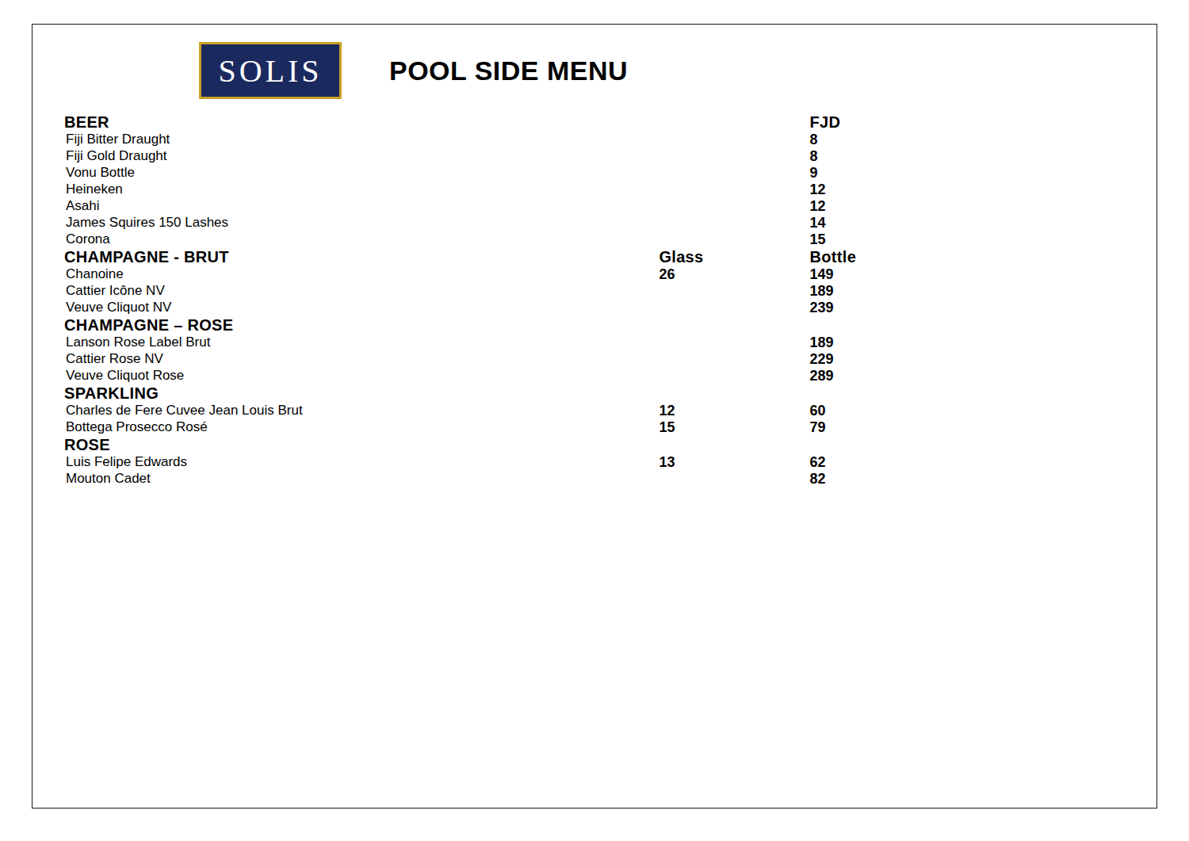SOLIS
POOL SIDE MENU
| BEER | | FJD | |
| Fiji Bitter Draught | | 8 | |
| Fiji Gold Draught | | 8 | |
| Vonu Bottle | | 9 | |
| Heineken | | 12 | |
| Asahi | | 12 | |
| James Squires 150 Lashes | | 14 | |
| Corona | | 15 | |
| CHAMPAGNE - BRUT | Glass | Bottle | |
| Chanoine | 26 | 149 | |
| Cattier Icône NV | | 189 | |
| Veuve Cliquot NV | | 239 | |
| CHAMPAGNE – ROSE | | | |
| Lanson Rose Label Brut | | 189 | |
| Cattier Rose NV | | 229 | |
| Veuve Cliquot Rose | | 289 | |
| SPARKLING | | | |
| Charles de Fere Cuvee Jean Louis Brut | 12 | 60 | |
| Bottega Prosecco Rosé | 15 | 79 | |
| ROSE | | | |
| Luis Felipe Edwards | 13 | 62 | |
| Mouton Cadet | | 82 | |